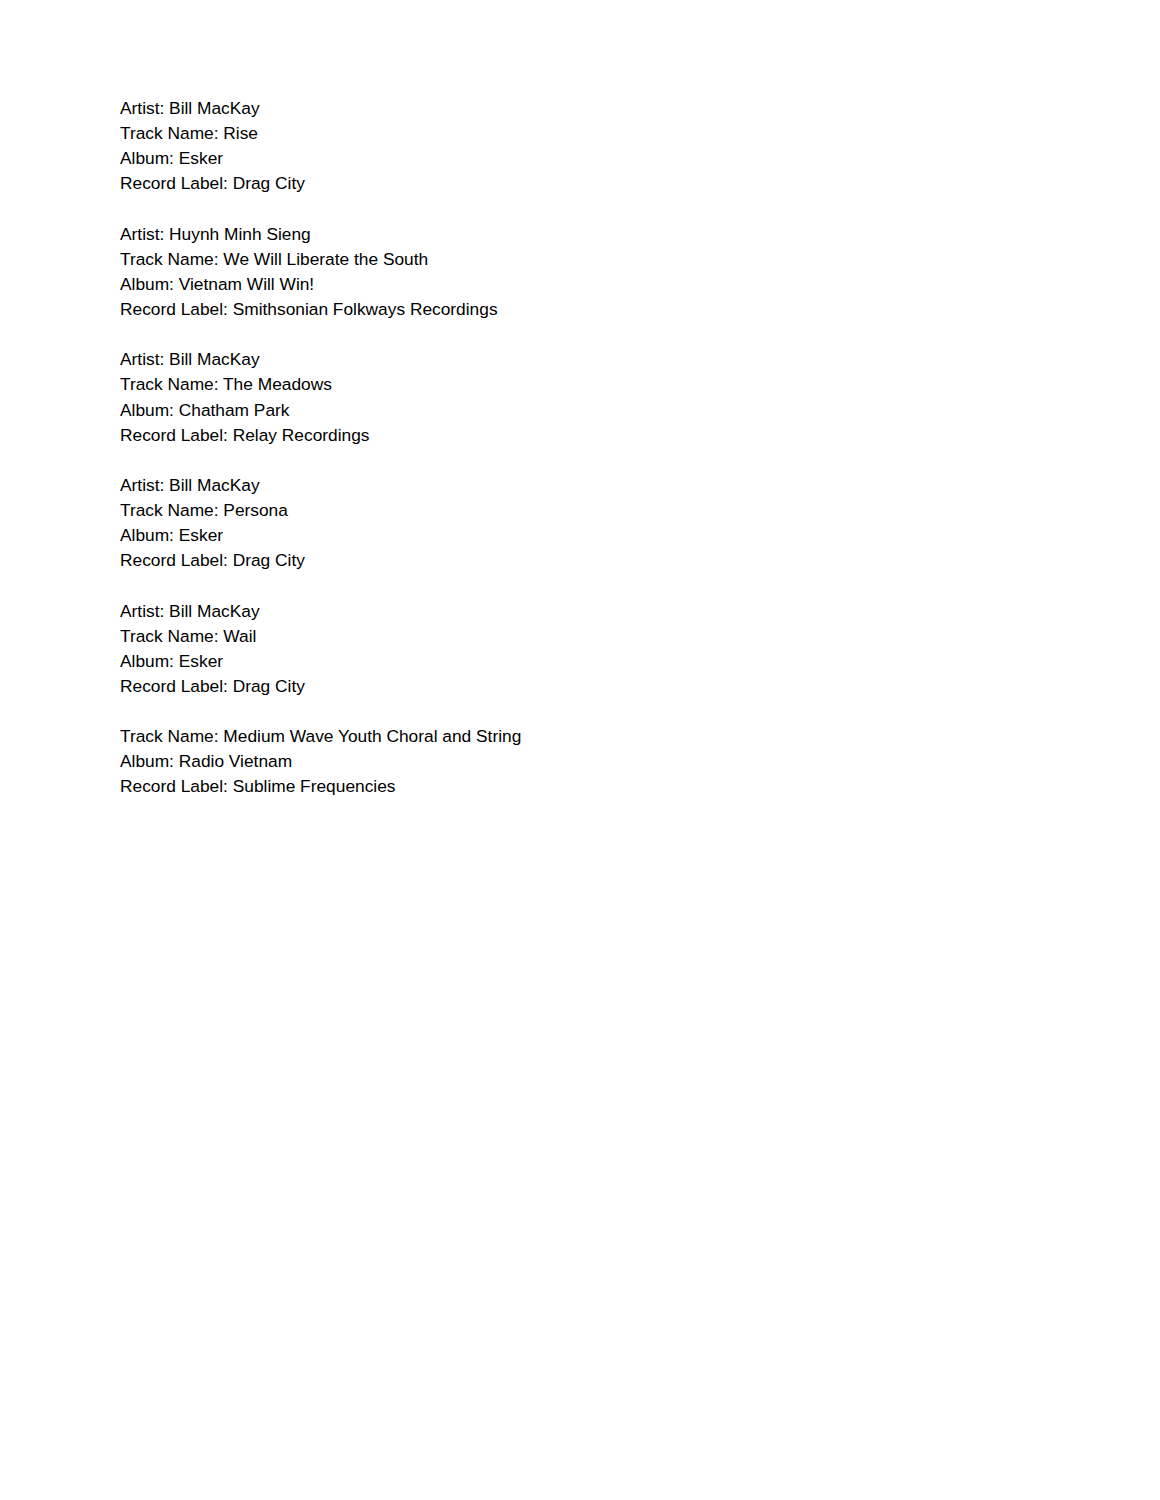Artist: Bill MacKay
Track Name: Rise
Album: Esker
Record Label: Drag City
Artist: Huynh Minh Sieng
Track Name: We Will Liberate the South
Album: Vietnam Will Win!
Record Label: Smithsonian Folkways Recordings
Artist: Bill MacKay
Track Name: The Meadows
Album: Chatham Park
Record Label: Relay Recordings
Artist: Bill MacKay
Track Name: Persona
Album: Esker
Record Label: Drag City
Artist: Bill MacKay
Track Name: Wail
Album: Esker
Record Label: Drag City
Track Name: Medium Wave Youth Choral and String
Album: Radio Vietnam
Record Label: Sublime Frequencies